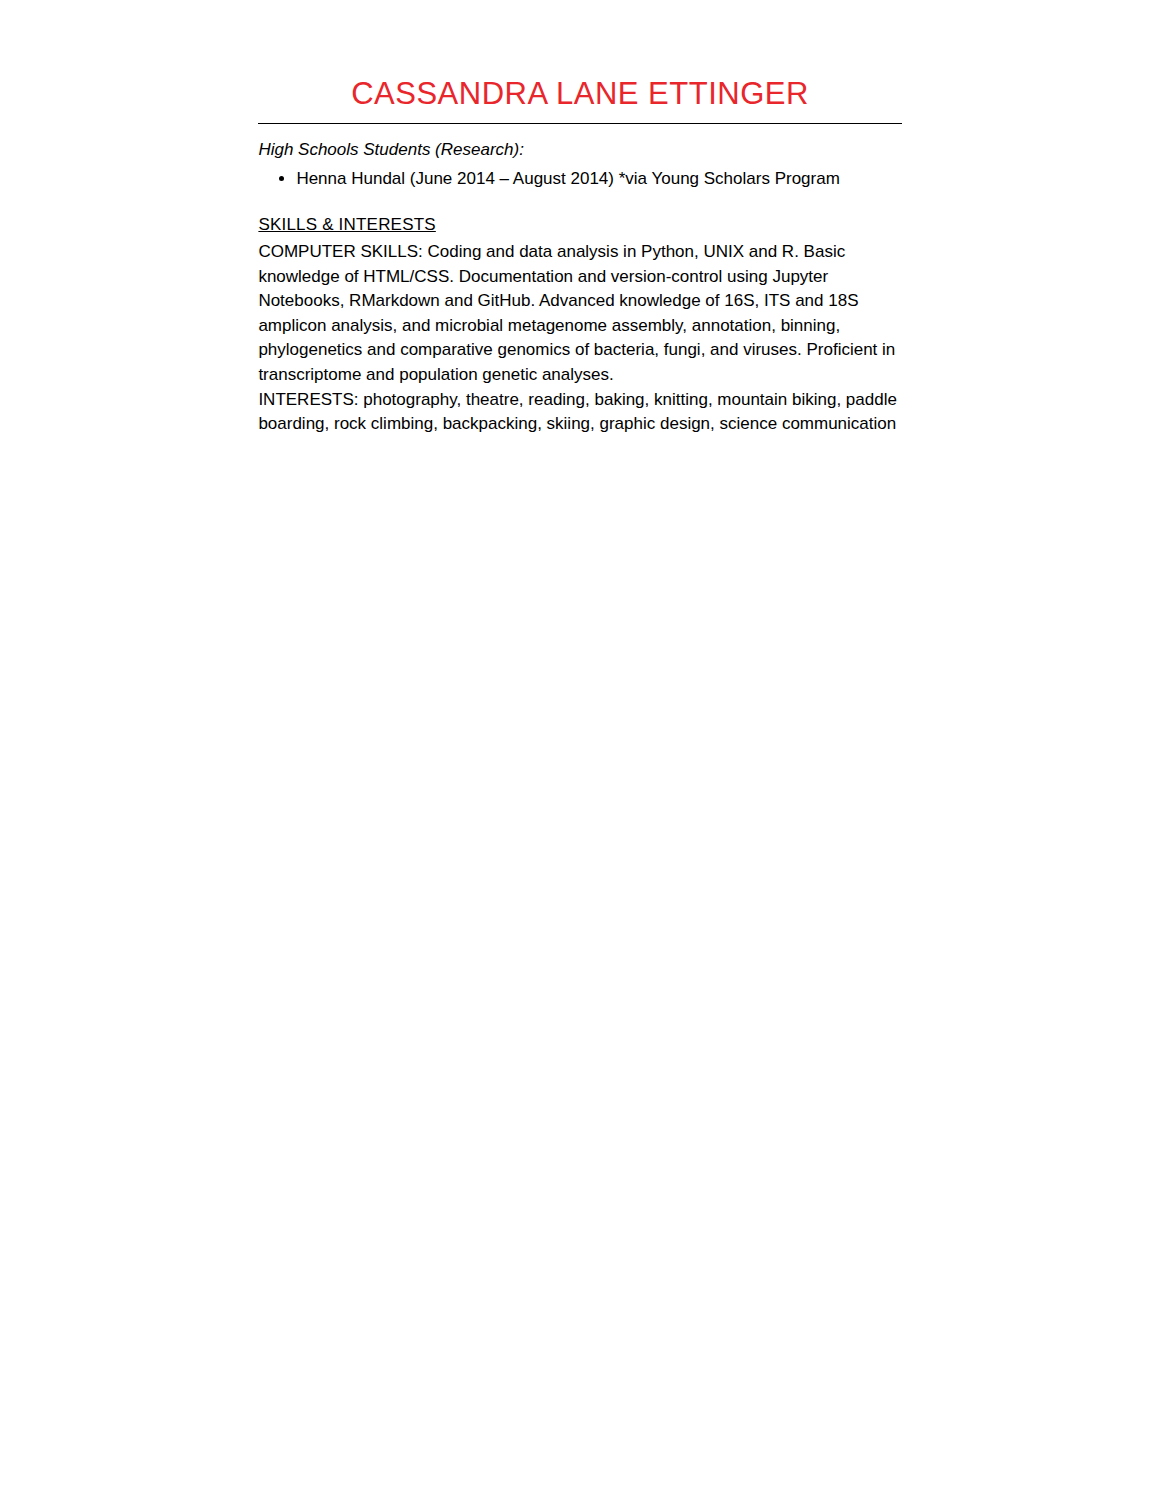CASSANDRA LANE ETTINGER
High Schools Students (Research):
Henna Hundal (June 2014 – August 2014) *via Young Scholars Program
SKILLS & INTERESTS
COMPUTER SKILLS: Coding and data analysis in Python, UNIX and R. Basic knowledge of HTML/CSS. Documentation and version-control using Jupyter Notebooks, RMarkdown and GitHub. Advanced knowledge of 16S, ITS and 18S amplicon analysis, and microbial metagenome assembly, annotation, binning, phylogenetics and comparative genomics of bacteria, fungi, and viruses. Proficient in transcriptome and population genetic analyses.
INTERESTS: photography, theatre, reading, baking, knitting, mountain biking, paddle boarding, rock climbing, backpacking, skiing, graphic design, science communication